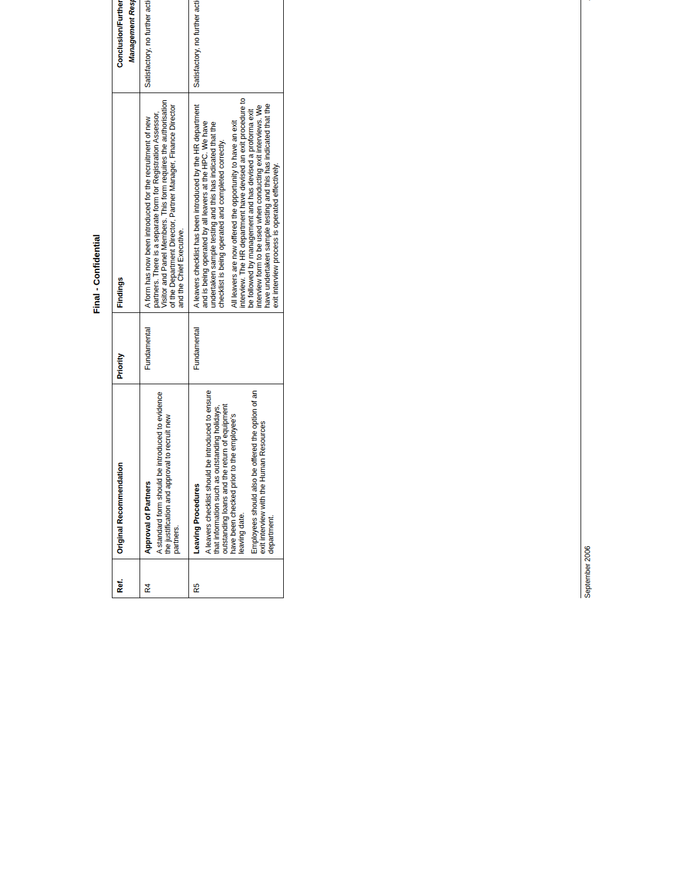PKF
Final - Confidential
| Ref. | Original Recommendation | Priority | Findings | Conclusion/Further Action Management Response |
| --- | --- | --- | --- | --- |
| R4 | Approval of Partners A standard form should be introduced to evidence the justification and approval to recruit new partners. | Fundamental | A form has now been introduced for the recruitment of new partners. There is a separate form for Registration Assessor, Visitor and Panel Members. This form requires the authorisation of the Department Director, Partner Manager, Finance Director and the Chief Executive. | Satisfactory, no further action required. |
| R5 | Leaving Procedures A leavers checklist should be introduced to ensure that information such as outstanding holidays, outstanding loans and the return of equipment have been checked prior to the employee's leaving date. Employees should also be offered the option of an exit interview with the Human Resources department. | Fundamental | A leavers checklist has been introduced by the HR department and is being operated by all leavers at the HPC. We have undertaken sample testing and this has indicated that the checklist is being operated and completed correctly. All leavers are now offered the opportunity to have an exit interview. The HR department have devised an exit procedure to be followed by management and has devised a proforma exit interview form to be used when conducting exit interviews. We have undertaken sample testing and this has indicated that the exit interview process is operated effectively. | Satisfactory, no further action required. |
September 2006
Action Plan 12